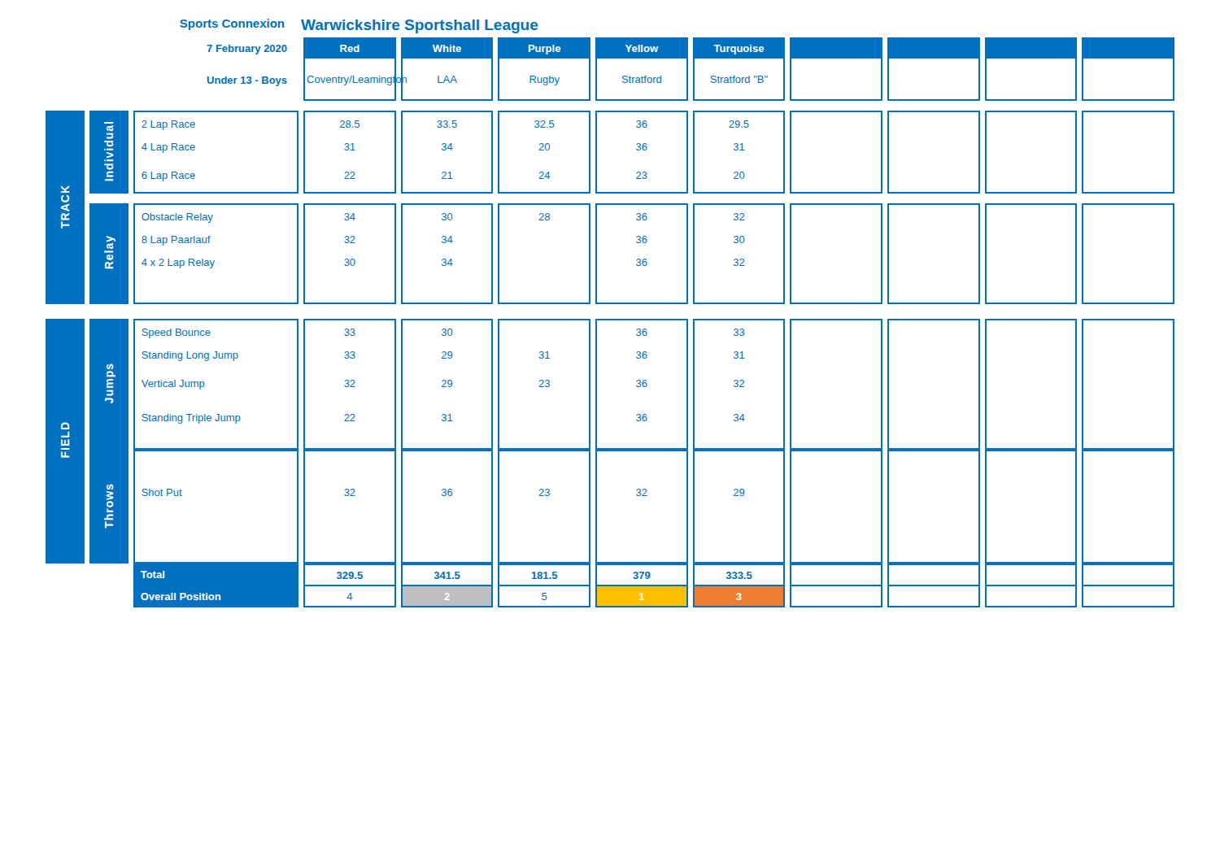Sports Connexion
Warwickshire Sportshall League
| | 7 February 2020 | Red | White | Purple | Yellow | Turquoise | | | | |
| | Under 13 - Boys | Coventry/Leamington | LAA | Rugby | Stratford | Stratford "B" | | | | |
| TRACK | Individual | 2 Lap Race | 28.5 | 33.5 | 32.5 | 36 | 29.5 | | | | |
| 4 Lap Race | 31 | 34 | 20 | 36 | 31 | | | | |
| 6 Lap Race | 22 | 21 | 24 | 23 | 20 | | | | |
| Relay | Obstacle Relay | 34 | 30 | 28 | 36 | 32 | | | | |
| 8 Lap Paarlauf | 32 | 34 | | 36 | 30 | | | | |
| 4 x 2 Lap Relay | 30 | 34 | | 36 | 32 | | | | |
| FIELD | Jumps | Speed Bounce | 33 | 30 | | 36 | 33 | | | | |
| Standing Long Jump | 33 | 29 | 31 | 36 | 31 | | | | |
| Vertical Jump | 32 | 29 | 23 | 36 | 32 | | | | |
| Standing Triple Jump | 22 | 31 | | 36 | 34 | | | | |
| Throws | | | | | | | | | | |
| Shot Put | 32 | 36 | 23 | 32 | 29 | | | | |
| | Total | 329.5 | 341.5 | 181.5 | 379 | 333.5 | | | | |
| | Overall Position | 4 | 2 | 5 | 1 | 3 | | | | |